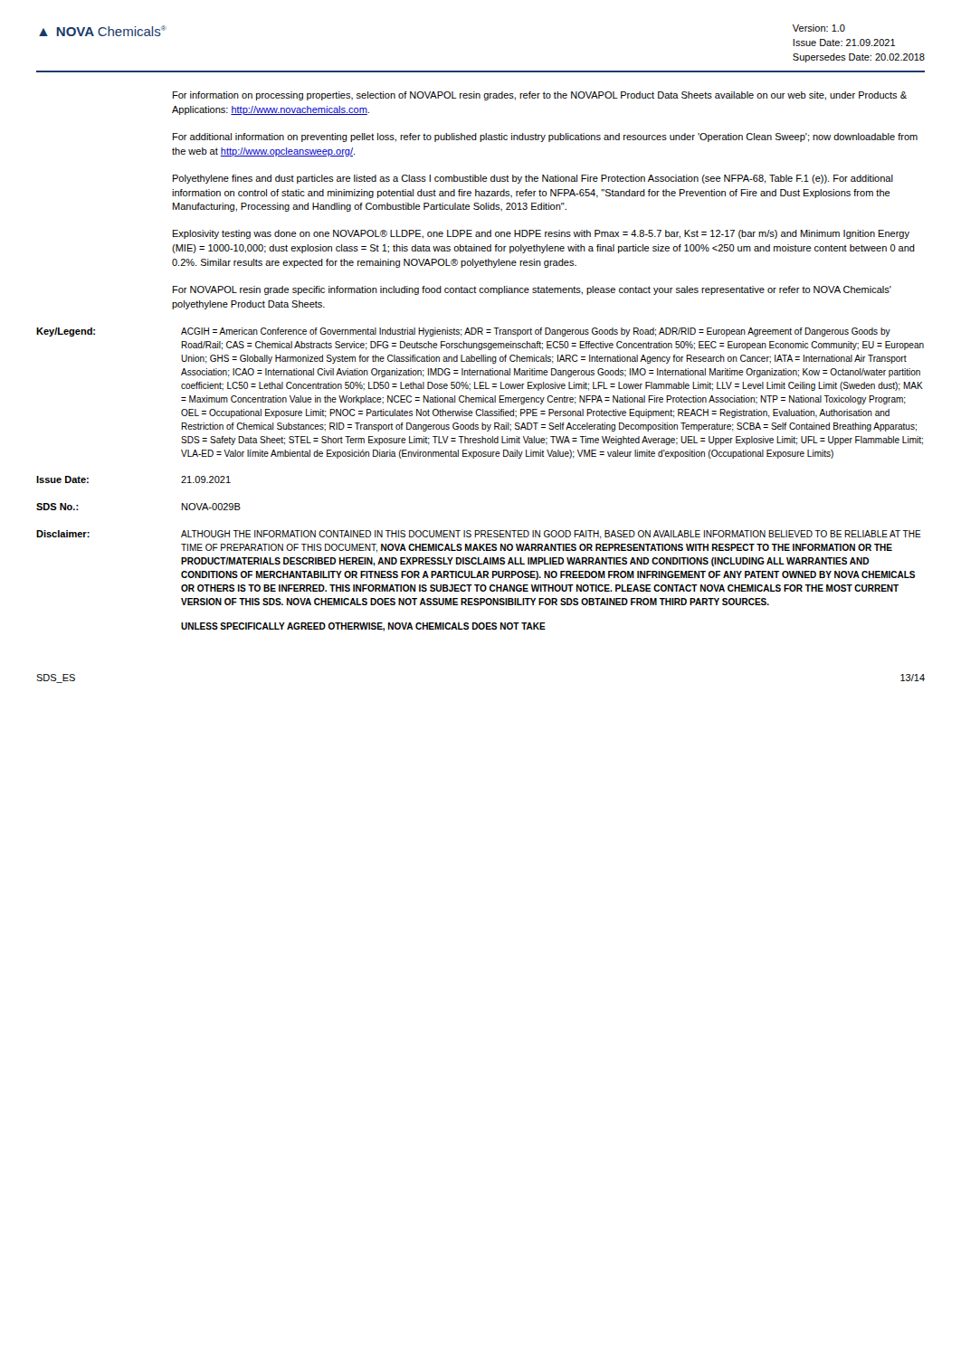▲ NOVA Chemicals®
Version: 1.0
Issue Date: 21.09.2021
Supersedes Date: 20.02.2018
For information on processing properties, selection of NOVAPOL resin grades, refer to the NOVAPOL Product Data Sheets available on our web site, under Products & Applications: http://www.novachemicals.com.
For additional information on preventing pellet loss, refer to published plastic industry publications and resources under 'Operation Clean Sweep'; now downloadable from the web at http://www.opcleansweep.org/.
Polyethylene fines and dust particles are listed as a Class I combustible dust by the National Fire Protection Association (see NFPA-68, Table F.1 (e)). For additional information on control of static and minimizing potential dust and fire hazards, refer to NFPA-654, "Standard for the Prevention of Fire and Dust Explosions from the Manufacturing, Processing and Handling of Combustible Particulate Solids, 2013 Edition".
Explosivity testing was done on one NOVAPOL® LLDPE, one LDPE and one HDPE resins with Pmax = 4.8-5.7 bar, Kst = 12-17 (bar m/s) and Minimum Ignition Energy (MIE) = 1000-10,000; dust explosion class = St 1; this data was obtained for polyethylene with a final particle size of 100% <250 um and moisture content between 0 and 0.2%. Similar results are expected for the remaining NOVAPOL® polyethylene resin grades.
For NOVAPOL resin grade specific information including food contact compliance statements, please contact your sales representative or refer to NOVA Chemicals' polyethylene Product Data Sheets.
Key/Legend:
ACGIH = American Conference of Governmental Industrial Hygienists; ADR = Transport of Dangerous Goods by Road; ADR/RID = European Agreement of Dangerous Goods by Road/Rail; CAS = Chemical Abstracts Service; DFG = Deutsche Forschungsgemeinschaft; EC50 = Effective Concentration 50%; EEC = European Economic Community; EU = European Union; GHS = Globally Harmonized System for the Classification and Labelling of Chemicals; IARC = International Agency for Research on Cancer; IATA = International Air Transport Association; ICAO = International Civil Aviation Organization; IMDG = International Maritime Dangerous Goods; IMO = International Maritime Organization; Kow = Octanol/water partition coefficient; LC50 = Lethal Concentration 50%; LD50 = Lethal Dose 50%; LEL = Lower Explosive Limit; LFL = Lower Flammable Limit; LLV = Level Limit Ceiling Limit (Sweden dust); MAK = Maximum Concentration Value in the Workplace; NCEC = National Chemical Emergency Centre; NFPA = National Fire Protection Association; NTP = National Toxicology Program; OEL = Occupational Exposure Limit; PNOC = Particulates Not Otherwise Classified; PPE = Personal Protective Equipment; REACH = Registration, Evaluation, Authorisation and Restriction of Chemical Substances; RID = Transport of Dangerous Goods by Rail; SADT = Self Accelerating Decomposition Temperature; SCBA = Self Contained Breathing Apparatus; SDS = Safety Data Sheet; STEL = Short Term Exposure Limit; TLV = Threshold Limit Value; TWA = Time Weighted Average; UEL = Upper Explosive Limit; UFL = Upper Flammable Limit; VLA-ED = Valor límite Ambiental de Exposición Diaria (Environmental Exposure Daily Limit Value); VME = valeur limite d'exposition (Occupational Exposure Limits)
Issue Date:
21.09.2021
SDS No.:
NOVA-0029B
Disclaimer:
ALTHOUGH THE INFORMATION CONTAINED IN THIS DOCUMENT IS PRESENTED IN GOOD FAITH, BASED ON AVAILABLE INFORMATION BELIEVED TO BE RELIABLE AT THE TIME OF PREPARATION OF THIS DOCUMENT, NOVA CHEMICALS MAKES NO WARRANTIES OR REPRESENTATIONS WITH RESPECT TO THE INFORMATION OR THE PRODUCT/MATERIALS DESCRIBED HEREIN, AND EXPRESSLY DISCLAIMS ALL IMPLIED WARRANTIES AND CONDITIONS (INCLUDING ALL WARRANTIES AND CONDITIONS OF MERCHANTABILITY OR FITNESS FOR A PARTICULAR PURPOSE). NO FREEDOM FROM INFRINGEMENT OF ANY PATENT OWNED BY NOVA CHEMICALS OR OTHERS IS TO BE INFERRED. THIS INFORMATION IS SUBJECT TO CHANGE WITHOUT NOTICE. PLEASE CONTACT NOVA CHEMICALS FOR THE MOST CURRENT VERSION OF THIS SDS. NOVA CHEMICALS DOES NOT ASSUME RESPONSIBILITY FOR SDS OBTAINED FROM THIRD PARTY SOURCES.
UNLESS SPECIFICALLY AGREED OTHERWISE, NOVA CHEMICALS DOES NOT TAKE
SDS_ES
13/14